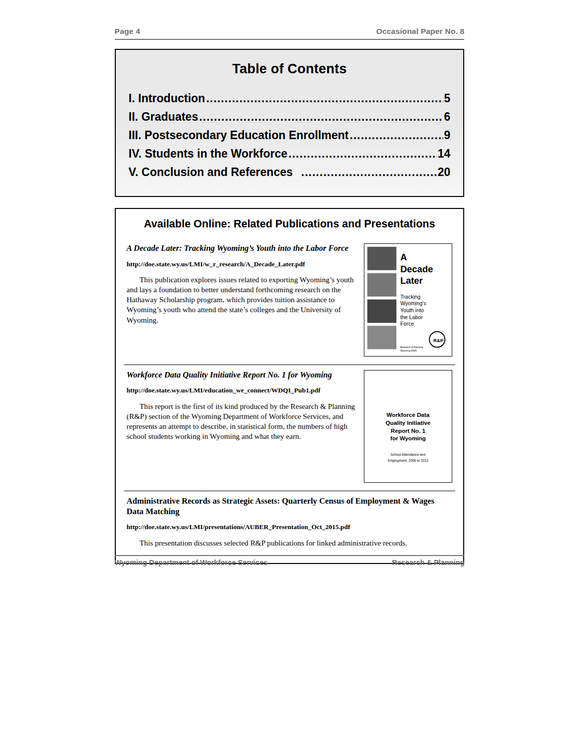Page 4
Occasional Paper No. 8
Table of Contents
I. Introduction .................................................................................. 5
II. Graduates ..................................................................................... 6
III. Postsecondary Education Enrollment ................................. 9
IV. Students in the Workforce .................................................... 14
V. Conclusion and References .............................................. 20
Available Online: Related Publications and Presentations
A Decade Later: Tracking Wyoming’s Youth into the Labor Force
http://doe.state.wy.us/LMI/w_r_research/A_Decade_Later.pdf
This publication explores issues related to exporting Wyoming’s youth and lays a foundation to better understand forthcoming research on the Hathaway Scholarship program, which provides tuition assistance to Wyoming’s youth who attend the state’s colleges and the University of Wyoming.
Workforce Data Quality Initiative Report No. 1 for Wyoming
http://doe.state.wy.us/LMI/education_we_connect/WDQI_Pub1.pdf
This report is the first of its kind produced by the Research & Planning (R&P) section of the Wyoming Department of Workforce Services, and represents an attempt to describe, in statistical form, the numbers of high school students working in Wyoming and what they earn.
Administrative Records as Strategic Assets: Quarterly Census of Employment & Wages Data Matching
http://doe.state.wy.us/LMI/presentations/AUBER_Presentation_Oct_2015.pdf
This presentation discusses selected R&P publications for linked administrative records.
Wyoming Department of Workforce Services
Research & Planning